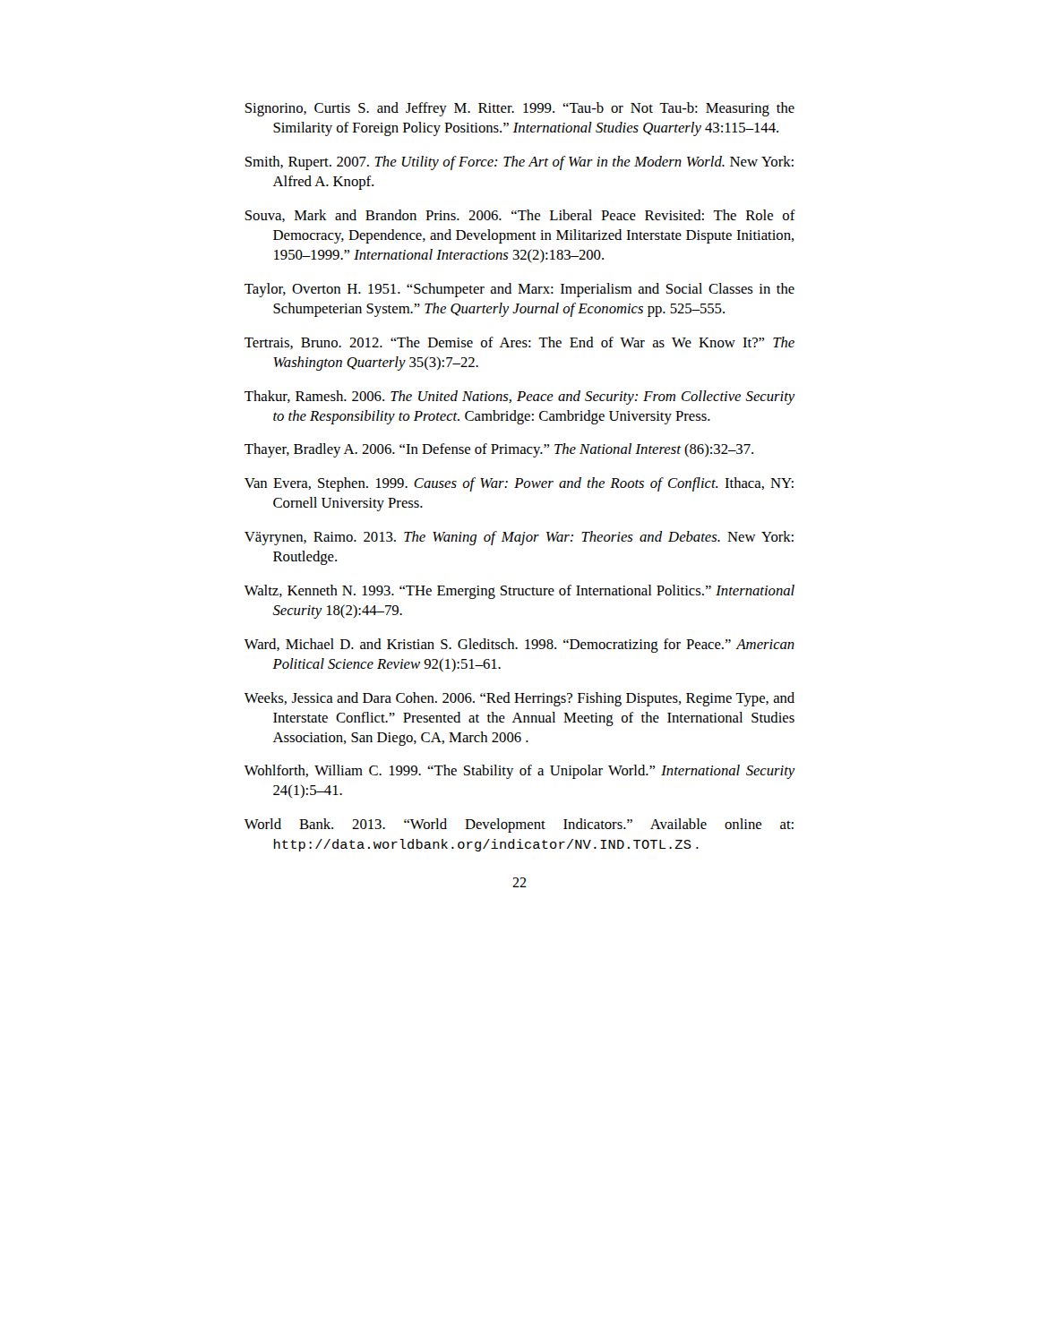Signorino, Curtis S. and Jeffrey M. Ritter. 1999. “Tau-b or Not Tau-b: Measuring the Similarity of Foreign Policy Positions.” International Studies Quarterly 43:115–144.
Smith, Rupert. 2007. The Utility of Force: The Art of War in the Modern World. New York: Alfred A. Knopf.
Souva, Mark and Brandon Prins. 2006. “The Liberal Peace Revisited: The Role of Democracy, Dependence, and Development in Militarized Interstate Dispute Initiation, 1950–1999.” International Interactions 32(2):183–200.
Taylor, Overton H. 1951. “Schumpeter and Marx: Imperialism and Social Classes in the Schumpeterian System.” The Quarterly Journal of Economics pp. 525–555.
Tertrais, Bruno. 2012. “The Demise of Ares: The End of War as We Know It?” The Washington Quarterly 35(3):7–22.
Thakur, Ramesh. 2006. The United Nations, Peace and Security: From Collective Security to the Responsibility to Protect. Cambridge: Cambridge University Press.
Thayer, Bradley A. 2006. “In Defense of Primacy.” The National Interest (86):32–37.
Van Evera, Stephen. 1999. Causes of War: Power and the Roots of Conflict. Ithaca, NY: Cornell University Press.
Väyrynen, Raimo. 2013. The Waning of Major War: Theories and Debates. New York: Routledge.
Waltz, Kenneth N. 1993. “THe Emerging Structure of International Politics.” International Security 18(2):44–79.
Ward, Michael D. and Kristian S. Gleditsch. 1998. “Democratizing for Peace.” American Political Science Review 92(1):51–61.
Weeks, Jessica and Dara Cohen. 2006. “Red Herrings? Fishing Disputes, Regime Type, and Interstate Conflict.” Presented at the Annual Meeting of the International Studies Association, San Diego, CA, March 2006 .
Wohlforth, William C. 1999. “The Stability of a Unipolar World.” International Security 24(1):5–41.
World Bank. 2013. “World Development Indicators.” Available online at: http://data.worldbank.org/indicator/NV.IND.TOTL.ZS .
22